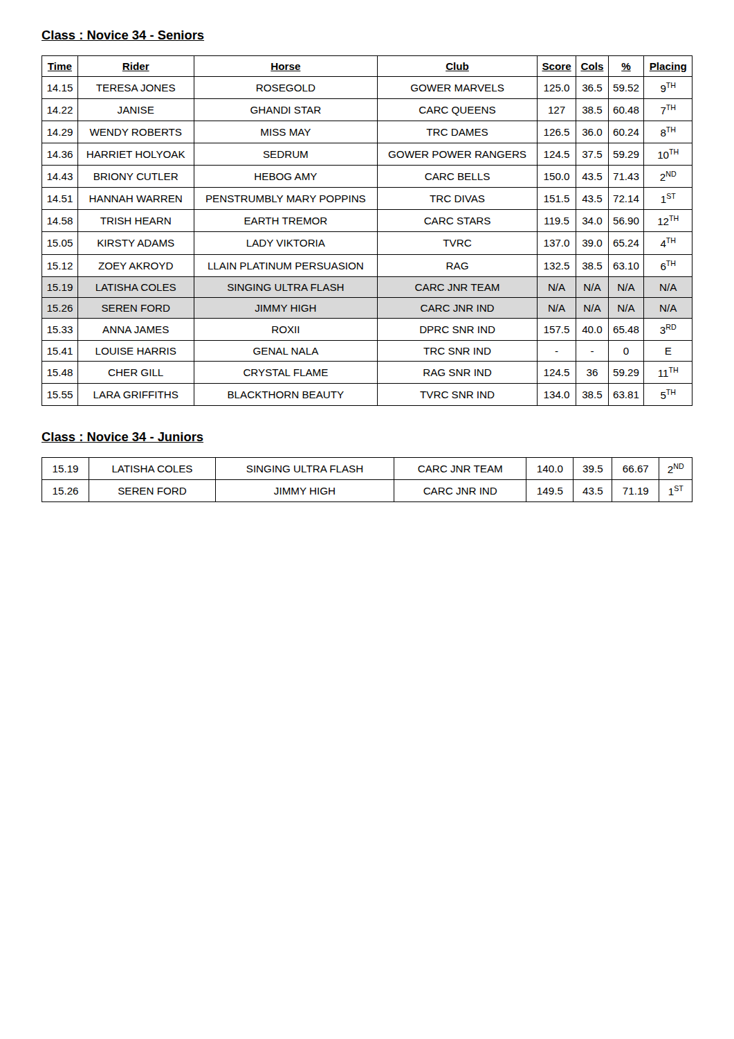Class : Novice 34 - Seniors
| Time | Rider | Horse | Club | Score | Cols | % | Placing |
| --- | --- | --- | --- | --- | --- | --- | --- |
| 14.15 | TERESA JONES | ROSEGOLD | GOWER MARVELS | 125.0 | 36.5 | 59.52 | 9 TH |
| 14.22 | JANISE | GHANDI STAR | CARC QUEENS | 127 | 38.5 | 60.48 | 7 TH |
| 14.29 | WENDY ROBERTS | MISS MAY | TRC DAMES | 126.5 | 36.0 | 60.24 | 8 TH |
| 14.36 | HARRIET HOLYOAK | SEDRUM | GOWER POWER RANGERS | 124.5 | 37.5 | 59.29 | 10 TH |
| 14.43 | BRIONY CUTLER | HEBOG AMY | CARC BELLS | 150.0 | 43.5 | 71.43 | 2 ND |
| 14.51 | HANNAH WARREN | PENSTRUMBLY MARY POPPINS | TRC DIVAS | 151.5 | 43.5 | 72.14 | 1 ST |
| 14.58 | TRISH HEARN | EARTH TREMOR | CARC STARS | 119.5 | 34.0 | 56.90 | 12 TH |
| 15.05 | KIRSTY ADAMS | LADY VIKTORIA | TVRC | 137.0 | 39.0 | 65.24 | 4 TH |
| 15.12 | ZOEY AKROYD | LLAIN PLATINUM PERSUASION | RAG | 132.5 | 38.5 | 63.10 | 6 TH |
| 15.19 | LATISHA COLES | SINGING ULTRA FLASH | CARC JNR TEAM | N/A | N/A | N/A | N/A |
| 15.26 | SEREN FORD | JIMMY HIGH | CARC JNR IND | N/A | N/A | N/A | N/A |
| 15.33 | ANNA JAMES | ROXII | DPRC SNR IND | 157.5 | 40.0 | 65.48 | 3 RD |
| 15.41 | LOUISE HARRIS | GENAL NALA | TRC SNR IND | - | - | 0 | E |
| 15.48 | CHER GILL | CRYSTAL FLAME | RAG SNR IND | 124.5 | 36 | 59.29 | 11 TH |
| 15.55 | LARA GRIFFITHS | BLACKTHORN BEAUTY | TVRC SNR IND | 134.0 | 38.5 | 63.81 | 5 TH |
Class : Novice 34 - Juniors
| 15.19 | LATISHA COLES | SINGING ULTRA FLASH | CARC JNR TEAM | 140.0 | 39.5 | 66.67 | 2 ND |
| 15.26 | SEREN FORD | JIMMY HIGH | CARC JNR IND | 149.5 | 43.5 | 71.19 | 1 ST |